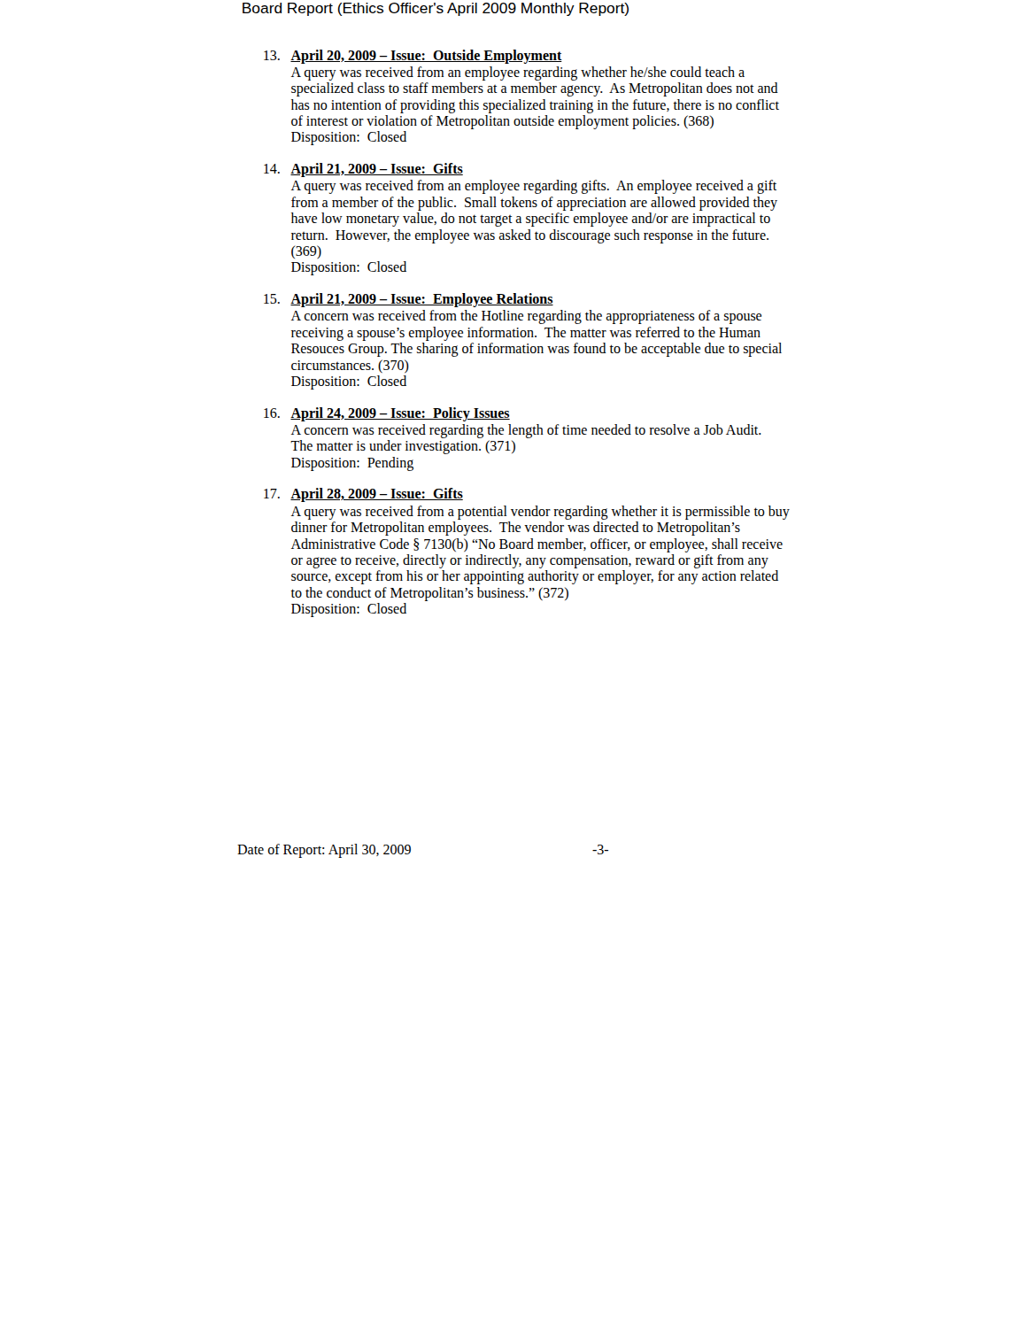Board Report (Ethics Officer's April 2009 Monthly Report)
April 20, 2009 – Issue: Outside Employment A query was received from an employee regarding whether he/she could teach a specialized class to staff members at a member agency. As Metropolitan does not and has no intention of providing this specialized training in the future, there is no conflict of interest or violation of Metropolitan outside employment policies. (368) Disposition: Closed
April 21, 2009 – Issue: Gifts A query was received from an employee regarding gifts. An employee received a gift from a member of the public. Small tokens of appreciation are allowed provided they have low monetary value, do not target a specific employee and/or are impractical to return. However, the employee was asked to discourage such response in the future. (369) Disposition: Closed
April 21, 2009 – Issue: Employee Relations A concern was received from the Hotline regarding the appropriateness of a spouse receiving a spouse’s employee information. The matter was referred to the Human Resouces Group. The sharing of information was found to be acceptable due to special circumstances. (370) Disposition: Closed
April 24, 2009 – Issue: Policy Issues A concern was received regarding the length of time needed to resolve a Job Audit. The matter is under investigation. (371) Disposition: Pending
April 28, 2009 – Issue: Gifts A query was received from a potential vendor regarding whether it is permissible to buy dinner for Metropolitan employees. The vendor was directed to Metropolitan’s Administrative Code § 7130(b) “No Board member, officer, or employee, shall receive or agree to receive, directly or indirectly, any compensation, reward or gift from any source, except from his or her appointing authority or employer, for any action related to the conduct of Metropolitan’s business.” (372) Disposition: Closed
Date of Report: April 30, 2009
-3-